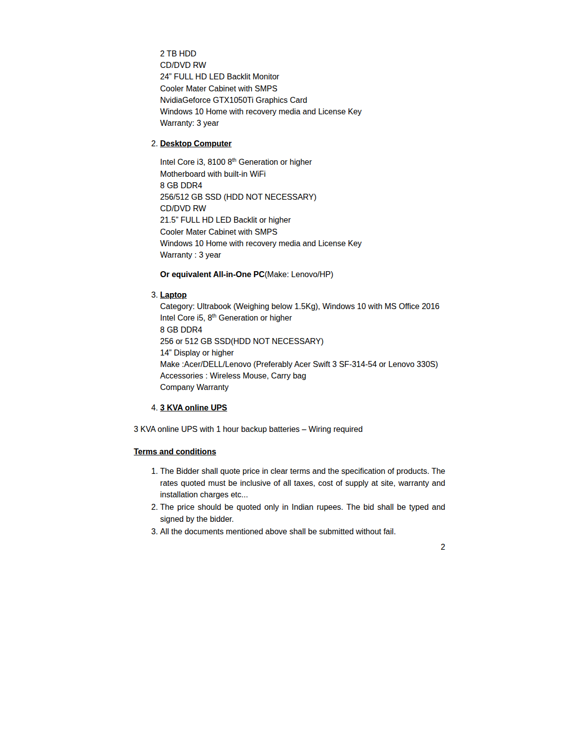2 TB HDD
CD/DVD RW
24” FULL HD LED Backlit Monitor
Cooler Mater Cabinet with SMPS
NvidiaGeforce GTX1050Ti Graphics Card
Windows 10 Home with recovery media and License Key
Warranty: 3 year
Desktop Computer
Intel Core i3, 8100 8th Generation or higher
Motherboard with built-in WiFi
8 GB DDR4
256/512 GB SSD (HDD NOT NECESSARY)
CD/DVD RW
21.5” FULL HD LED Backlit or higher
Cooler Mater Cabinet with SMPS
Windows 10 Home with recovery media and License Key
Warranty : 3 year
Or equivalent All-in-One PC(Make: Lenovo/HP)
Laptop
Category: Ultrabook (Weighing below 1.5Kg), Windows 10 with MS Office 2016
Intel Core i5, 8th Generation or higher
8 GB DDR4
256 or 512 GB SSD(HDD NOT NECESSARY)
14” Display or higher
Make :Acer/DELL/Lenovo (Preferably Acer Swift 3 SF-314-54 or Lenovo 330S)
Accessories : Wireless Mouse, Carry bag
Company Warranty
3 KVA online UPS
3 KVA online UPS with 1 hour backup batteries – Wiring required
Terms and conditions
The Bidder shall quote price in clear terms and the specification of products. The rates quoted must be inclusive of all taxes, cost of supply at site, warranty and installation charges etc...
The price should be quoted only in Indian rupees. The bid shall be typed and signed by the bidder.
All the documents mentioned above shall be submitted without fail.
2